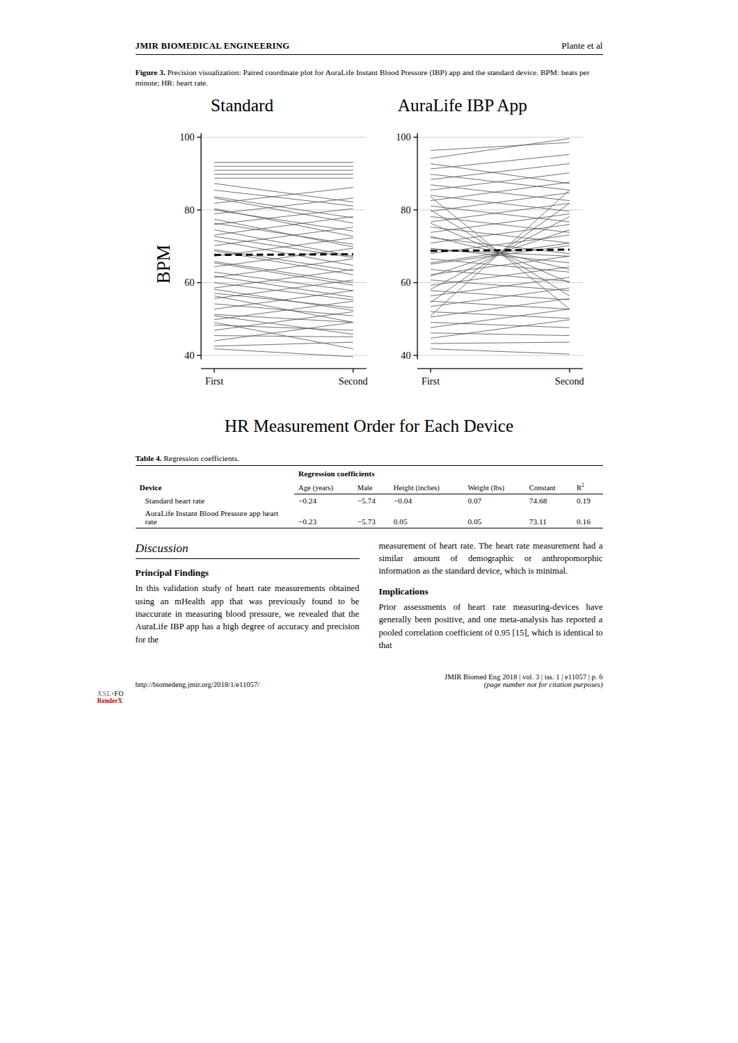JMIR BIOMEDICAL ENGINEERING
Plante et al
Figure 3. Precision visualization: Paired coordinate plot for AuraLife Instant Blood Pressure (IBP) app and the standard device. BPM: beats per minute; HR: heart rate.
Standard
AuraLife IBP App
BPM
100 80 60 40 First Second
100 80 60 40 First Second
HR Measurement Order for Each Device
Table 4. Regression coefficients.
| Device | Regression coefficients |
| --- | --- |
| Age (years) | Male | Height (inches) | Weight (lbs) | Constant | R 2 |
| Standard heart rate | −0.24 | −5.74 | −0.04 | 0.07 | 74.68 | 0.19 |
| AuraLife Instant Blood Pressure app heart rate | −0.23 | −5.73 | 0.05 | 0.05 | 73.11 | 0.16 |
Discussion
Principal Findings
In this validation study of heart rate measurements obtained using an mHealth app that was previously found to be inaccurate in measuring blood pressure, we revealed that the AuraLife IBP app has a high degree of accuracy and precision for the
measurement of heart rate. The heart rate measurement had a similar amount of demographic or anthropomorphic information as the standard device, which is minimal.
Implications
Prior assessments of heart rate measuring-devices have generally been positive, and one meta-analysis has reported a pooled correlation coefficient of 0.95 [15], which is identical to that
http://biomedeng.jmir.org/2018/1/e11057/
JMIR Biomed Eng 2018 | vol. 3 | iss. 1 | e11057 | p. 6
(page number not for citation purposes)
XSL•FO
RenderX